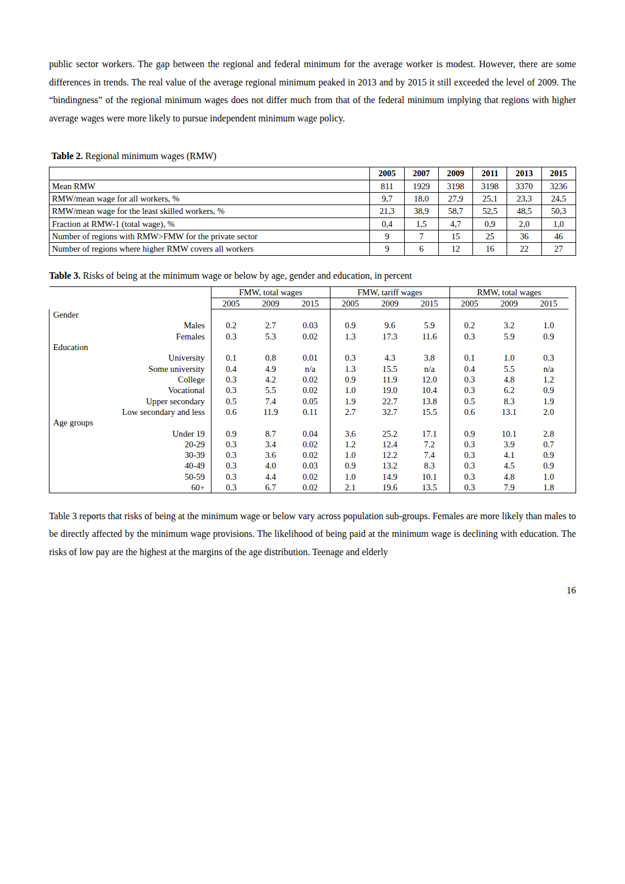public sector workers. The gap between the regional and federal minimum for the average worker is modest. However, there are some differences in trends. The real value of the average regional minimum peaked in 2013 and by 2015 it still exceeded the level of 2009. The “bindingness” of the regional minimum wages does not differ much from that of the federal minimum implying that regions with higher average wages were more likely to pursue independent minimum wage policy.
Table 2. Regional minimum wages (RMW)
| | 2005 | 2007 | 2009 | 2011 | 2013 | 2015 |
| Mean RMW | 811 | 1929 | 3198 | 3198 | 3370 | 3236 |
| RMW/mean wage for all workers, % | 9,7 | 18,0 | 27,9 | 25,1 | 23,3 | 24,5 |
| RMW/mean wage for the least skilled workers, % | 21,3 | 38,9 | 58,7 | 52,5 | 48,5 | 50,3 |
| Fraction at RMW-1 (total wage), % | 0,4 | 1,5 | 4,7 | 0,9 | 2,0 | 1,0 |
| Number of regions with RMW>FMW for the private sector | 9 | 7 | 15 | 25 | 36 | 46 |
| Number of regions where higher RMW covers all workers | 9 | 6 | 12 | 16 | 22 | 27 |
Table 3. Risks of being at the minimum wage or below by age, gender and education, in percent
| | | FMW, total wages | FMW, tariff wages | RMW, total wages | |
| | | 2005 | 2009 | 2015 | 2005 | 2009 | 2015 | 2005 | 2009 | 2015 | |
| Gender | | | | | | | | | | |
| | Males | 0.2 | 2.7 | 0.03 | 0.9 | 9.6 | 5.9 | 0.2 | 3.2 | 1.0 | |
| | Females | 0.3 | 5.3 | 0.02 | 1.3 | 17.3 | 11.6 | 0.3 | 5.9 | 0.9 | |
| Education | | | | | | | | | | |
| | University | 0.1 | 0.8 | 0.01 | 0.3 | 4.3 | 3.8 | 0.1 | 1.0 | 0.3 | |
| | Some university | 0.4 | 4.9 | n/a | 1.3 | 15.5 | n/a | 0.4 | 5.5 | n/a | |
| | College | 0.3 | 4.2 | 0.02 | 0.9 | 11.9 | 12.0 | 0.3 | 4.8 | 1.2 | |
| | Vocational | 0.3 | 5.5 | 0.02 | 1.0 | 19.0 | 10.4 | 0.3 | 6.2 | 0.9 | |
| | Upper secondary | 0.5 | 7.4 | 0.05 | 1.9 | 22.7 | 13.8 | 0.5 | 8.3 | 1.9 | |
| | Low secondary and less | 0.6 | 11.9 | 0.11 | 2.7 | 32.7 | 15.5 | 0.6 | 13.1 | 2.0 | |
| Age groups | | | | | | | | | | |
| | Under 19 | 0.9 | 8.7 | 0.04 | 3.6 | 25.2 | 17.1 | 0.9 | 10.1 | 2.8 | |
| | 20-29 | 0.3 | 3.4 | 0.02 | 1.2 | 12.4 | 7.2 | 0.3 | 3.9 | 0.7 | |
| | 30-39 | 0.3 | 3.6 | 0.02 | 1.0 | 12.2 | 7.4 | 0.3 | 4.1 | 0.9 | |
| | 40-49 | 0.3 | 4.0 | 0.03 | 0.9 | 13.2 | 8.3 | 0.3 | 4.5 | 0.9 | |
| | 50-59 | 0.3 | 4.4 | 0.02 | 1.0 | 14.9 | 10.1 | 0.3 | 4.8 | 1.0 | |
| | 60+ | 0.3 | 6.7 | 0.02 | 2.1 | 19.6 | 13.5 | 0.3 | 7.9 | 1.8 | |
Table 3 reports that risks of being at the minimum wage or below vary across population sub-groups. Females are more likely than males to be directly affected by the minimum wage provisions. The likelihood of being paid at the minimum wage is declining with education. The risks of low pay are the highest at the margins of the age distribution. Teenage and elderly
16